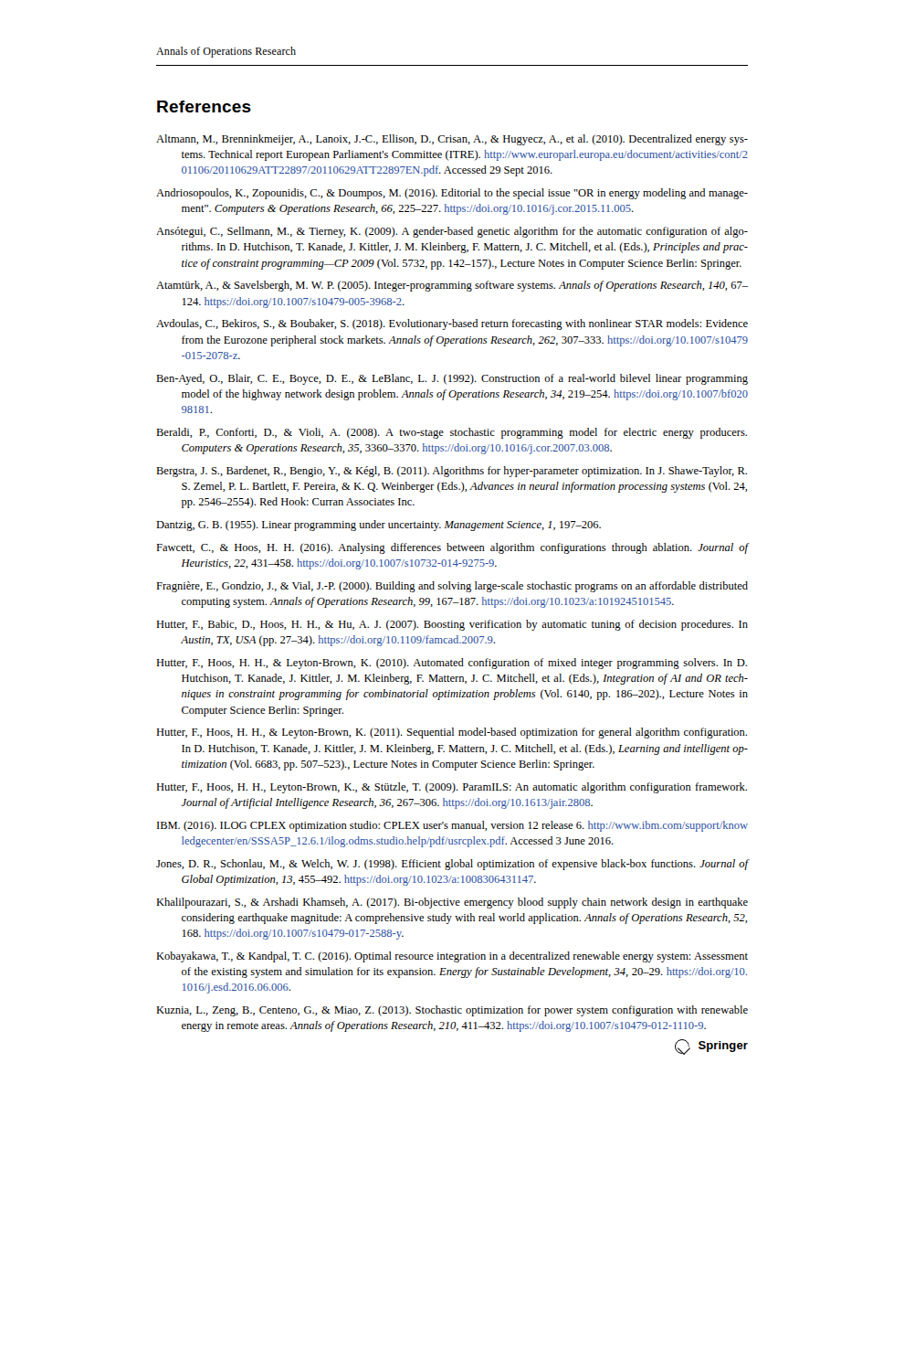Annals of Operations Research
References
Altmann, M., Brenninkmeijer, A., Lanoix, J.-C., Ellison, D., Crisan, A., & Hugyecz, A., et al. (2010). Decentralized energy systems. Technical report European Parliament's Committee (ITRE). http://www.europarl.europa.eu/document/activities/cont/201106/20110629ATT22897/20110629ATT22897EN.pdf. Accessed 29 Sept 2016.
Andriosopoulos, K., Zopounidis, C., & Doumpos, M. (2016). Editorial to the special issue "OR in energy modeling and management". Computers & Operations Research, 66, 225–227. https://doi.org/10.1016/j.cor.2015.11.005.
Ansótegui, C., Sellmann, M., & Tierney, K. (2009). A gender-based genetic algorithm for the automatic configuration of algorithms. In D. Hutchison, T. Kanade, J. Kittler, J. M. Kleinberg, F. Mattern, J. C. Mitchell, et al. (Eds.), Principles and practice of constraint programming—CP 2009 (Vol. 5732, pp. 142–157)., Lecture Notes in Computer Science Berlin: Springer.
Atamtürk, A., & Savelsbergh, M. W. P. (2005). Integer-programming software systems. Annals of Operations Research, 140, 67–124. https://doi.org/10.1007/s10479-005-3968-2.
Avdoulas, C., Bekiros, S., & Boubaker, S. (2018). Evolutionary-based return forecasting with nonlinear STAR models: Evidence from the Eurozone peripheral stock markets. Annals of Operations Research, 262, 307–333. https://doi.org/10.1007/s10479-015-2078-z.
Ben-Ayed, O., Blair, C. E., Boyce, D. E., & LeBlanc, L. J. (1992). Construction of a real-world bilevel linear programming model of the highway network design problem. Annals of Operations Research, 34, 219–254. https://doi.org/10.1007/bf02098181.
Beraldi, P., Conforti, D., & Violi, A. (2008). A two-stage stochastic programming model for electric energy producers. Computers & Operations Research, 35, 3360–3370. https://doi.org/10.1016/j.cor.2007.03.008.
Bergstra, J. S., Bardenet, R., Bengio, Y., & Kégl, B. (2011). Algorithms for hyper-parameter optimization. In J. Shawe-Taylor, R. S. Zemel, P. L. Bartlett, F. Pereira, & K. Q. Weinberger (Eds.), Advances in neural information processing systems (Vol. 24, pp. 2546–2554). Red Hook: Curran Associates Inc.
Dantzig, G. B. (1955). Linear programming under uncertainty. Management Science, 1, 197–206.
Fawcett, C., & Hoos, H. H. (2016). Analysing differences between algorithm configurations through ablation. Journal of Heuristics, 22, 431–458. https://doi.org/10.1007/s10732-014-9275-9.
Fragnière, E., Gondzio, J., & Vial, J.-P. (2000). Building and solving large-scale stochastic programs on an affordable distributed computing system. Annals of Operations Research, 99, 167–187. https://doi.org/10.1023/a:1019245101545.
Hutter, F., Babic, D., Hoos, H. H., & Hu, A. J. (2007). Boosting verification by automatic tuning of decision procedures. In Austin, TX, USA (pp. 27–34). https://doi.org/10.1109/famcad.2007.9.
Hutter, F., Hoos, H. H., & Leyton-Brown, K. (2010). Automated configuration of mixed integer programming solvers. In D. Hutchison, T. Kanade, J. Kittler, J. M. Kleinberg, F. Mattern, J. C. Mitchell, et al. (Eds.), Integration of AI and OR techniques in constraint programming for combinatorial optimization problems (Vol. 6140, pp. 186–202)., Lecture Notes in Computer Science Berlin: Springer.
Hutter, F., Hoos, H. H., & Leyton-Brown, K. (2011). Sequential model-based optimization for general algorithm configuration. In D. Hutchison, T. Kanade, J. Kittler, J. M. Kleinberg, F. Mattern, J. C. Mitchell, et al. (Eds.), Learning and intelligent optimization (Vol. 6683, pp. 507–523)., Lecture Notes in Computer Science Berlin: Springer.
Hutter, F., Hoos, H. H., Leyton-Brown, K., & Stützle, T. (2009). ParamILS: An automatic algorithm configuration framework. Journal of Artificial Intelligence Research, 36, 267–306. https://doi.org/10.1613/jair.2808.
IBM. (2016). ILOG CPLEX optimization studio: CPLEX user's manual, version 12 release 6. http://www.ibm.com/support/knowledgecenter/en/SSSA5P_12.6.1/ilog.odms.studio.help/pdf/usrcplex.pdf. Accessed 3 June 2016.
Jones, D. R., Schonlau, M., & Welch, W. J. (1998). Efficient global optimization of expensive black-box functions. Journal of Global Optimization, 13, 455–492. https://doi.org/10.1023/a:1008306431147.
Khalilpourazari, S., & Arshadi Khamseh, A. (2017). Bi-objective emergency blood supply chain network design in earthquake considering earthquake magnitude: A comprehensive study with real world application. Annals of Operations Research, 52, 168. https://doi.org/10.1007/s10479-017-2588-y.
Kobayakawa, T., & Kandpal, T. C. (2016). Optimal resource integration in a decentralized renewable energy system: Assessment of the existing system and simulation for its expansion. Energy for Sustainable Development, 34, 20–29. https://doi.org/10.1016/j.esd.2016.06.006.
Kuznia, L., Zeng, B., Centeno, G., & Miao, Z. (2013). Stochastic optimization for power system configuration with renewable energy in remote areas. Annals of Operations Research, 210, 411–432. https://doi.org/10.1007/s10479-012-1110-9.
Springer